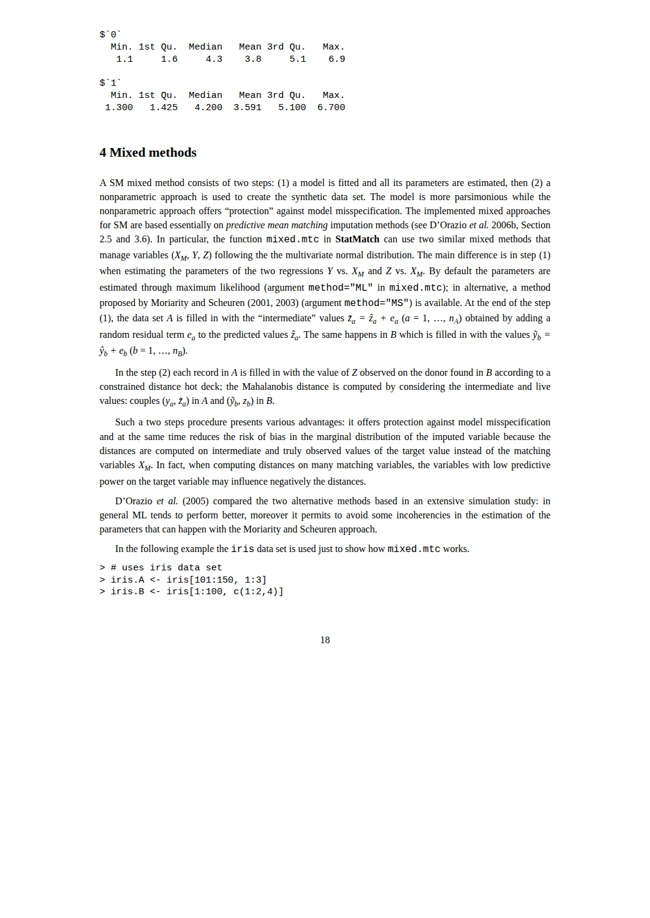$`0`
  Min. 1st Qu.  Median   Mean 3rd Qu.   Max.
   1.1     1.6     4.3    3.8     5.1    6.9

$`1`
  Min. 1st Qu.  Median   Mean 3rd Qu.   Max.
 1.300   1.425   4.200  3.591   5.100  6.700
4 Mixed methods
A SM mixed method consists of two steps: (1) a model is fitted and all its parameters are estimated, then (2) a nonparametric approach is used to create the synthetic data set. The model is more parsimonious while the nonparametric approach offers “protection” against model misspecification. The implemented mixed approaches for SM are based essentially on predictive mean matching imputation methods (see D’Orazio et al. 2006b, Section 2.5 and 3.6). In particular, the function mixed.mtc in StatMatch can use two similar mixed methods that manage variables (XM, Y, Z) following the the multivariate normal distribution. The main difference is in step (1) when estimating the parameters of the two regressions Y vs. XM and Z vs. XM. By default the parameters are estimated through maximum likelihood (argument method="ML" in mixed.mtc); in alternative, a method proposed by Moriarity and Scheuren (2001, 2003) (argument method="MS") is available. At the end of the step (1), the data set A is filled in with the “intermediate” values z̃a = ẑa + ea (a = 1, …, nA) obtained by adding a random residual term ea to the predicted values ẑa. The same happens in B which is filled in with the values ỹb = ŷb + eb (b = 1, …, nB).
In the step (2) each record in A is filled in with the value of Z observed on the donor found in B according to a constrained distance hot deck; the Mahalanobis distance is computed by considering the intermediate and live values: couples (ya, z̃a) in A and (ỹb, zb) in B.
Such a two steps procedure presents various advantages: it offers protection against model misspecification and at the same time reduces the risk of bias in the marginal distribution of the imputed variable because the distances are computed on intermediate and truly observed values of the target value instead of the matching variables XM. In fact, when computing distances on many matching variables, the variables with low predictive power on the target variable may influence negatively the distances.
D’Orazio et al. (2005) compared the two alternative methods based in an extensive simulation study: in general ML tends to perform better, moreover it permits to avoid some incoherencies in the estimation of the parameters that can happen with the Moriarity and Scheuren approach.
In the following example the iris data set is used just to show how mixed.mtc works.
> # uses iris data set
> iris.A <- iris[101:150, 1:3]
> iris.B <- iris[1:100, c(1:2,4)]
18